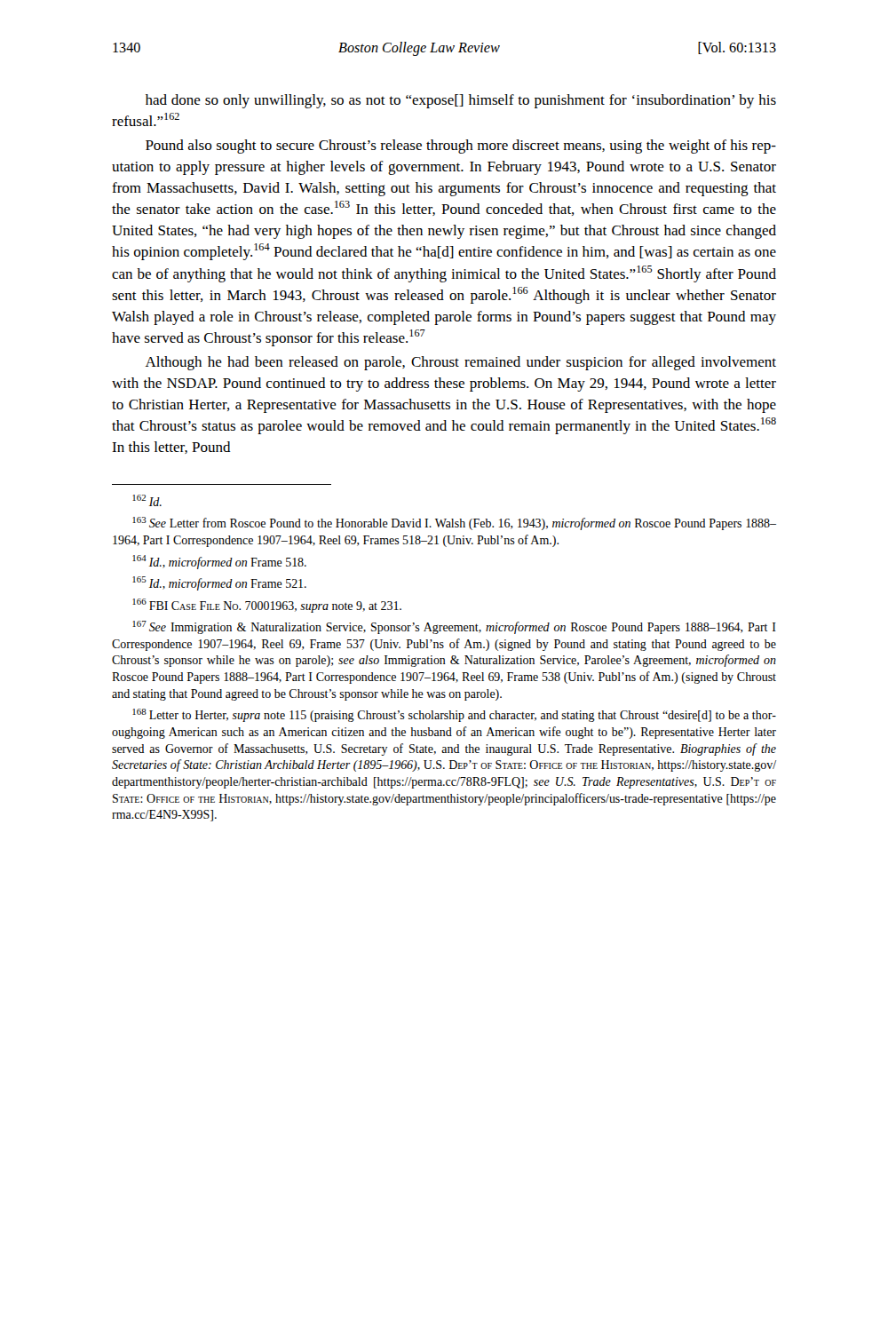1340 Boston College Law Review [Vol. 60:1313
had done so only unwillingly, so as not to “expose[] himself to punishment for ‘insubordination’ by his refusal.”162
Pound also sought to secure Chroust’s release through more discreet means, using the weight of his reputation to apply pressure at higher levels of government. In February 1943, Pound wrote to a U.S. Senator from Massachusetts, David I. Walsh, setting out his arguments for Chroust’s innocence and requesting that the senator take action on the case.163 In this letter, Pound conceded that, when Chroust first came to the United States, “he had very high hopes of the then newly risen regime,” but that Chroust had since changed his opinion completely.164 Pound declared that he “ha[d] entire confidence in him, and [was] as certain as one can be of anything that he would not think of anything inimical to the United States.”165 Shortly after Pound sent this letter, in March 1943, Chroust was released on parole.166 Although it is unclear whether Senator Walsh played a role in Chroust’s release, completed parole forms in Pound’s papers suggest that Pound may have served as Chroust’s sponsor for this release.167
Although he had been released on parole, Chroust remained under suspicion for alleged involvement with the NSDAP. Pound continued to try to address these problems. On May 29, 1944, Pound wrote a letter to Christian Herter, a Representative for Massachusetts in the U.S. House of Representatives, with the hope that Chroust’s status as parolee would be removed and he could remain permanently in the United States.168 In this letter, Pound
Id.
See Letter from Roscoe Pound to the Honorable David I. Walsh (Feb. 16, 1943), microformed on Roscoe Pound Papers 1888–1964, Part I Correspondence 1907–1964, Reel 69, Frames 518–21 (Univ. Publ’ns of Am.).
Id., microformed on Frame 518.
Id., microformed on Frame 521.
FBI Case File No. 70001963, supra note 9, at 231.
See Immigration & Naturalization Service, Sponsor’s Agreement, microformed on Roscoe Pound Papers 1888–1964, Part I Correspondence 1907–1964, Reel 69, Frame 537 (Univ. Publ’ns of Am.) (signed by Pound and stating that Pound agreed to be Chroust’s sponsor while he was on parole); see also Immigration & Naturalization Service, Parolee’s Agreement, microformed on Roscoe Pound Papers 1888–1964, Part I Correspondence 1907–1964, Reel 69, Frame 538 (Univ. Publ’ns of Am.) (signed by Chroust and stating that Pound agreed to be Chroust’s sponsor while he was on parole).
Letter to Herter, supra note 115 (praising Chroust’s scholarship and character, and stating that Chroust “desire[d] to be a thoroughgoing American such as an American citizen and the husband of an American wife ought to be”). Representative Herter later served as Governor of Massachusetts, U.S. Secretary of State, and the inaugural U.S. Trade Representative. Biographies of the Secretaries of State: Christian Archibald Herter (1895–1966), U.S. Dep’t of State: Office of the Historian, https://history.state.gov/departmenthistory/people/herter-christian-archibald [https://perma.cc/78R8-9FLQ]; see U.S. Trade Representatives, U.S. Dep’t of State: Office of the Historian, https://history.state.gov/departmenthistory/people/principalofficers/us-trade-representative [https://perma.cc/E4N9-X99S].